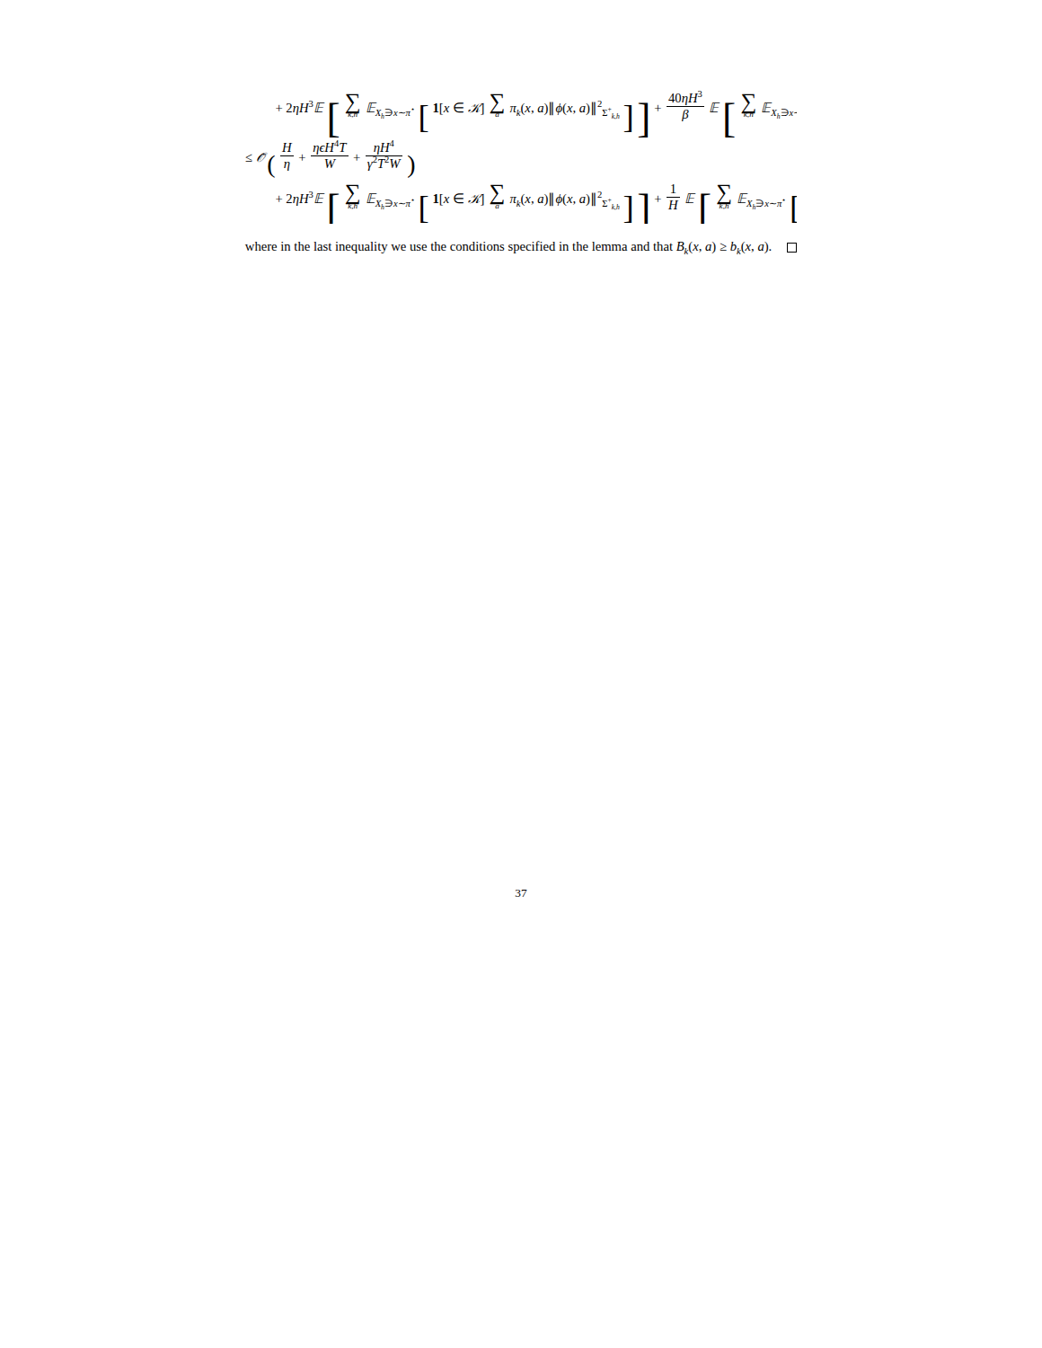+ 2 ηH3𝔼 [ ∑k,h 𝔼Xh∋x∼π⋆ [ 1[x ∈ 𝒦] ∑a πk(x, a)∥ϕ(x, a)∥2Σ+k,h ] ] + 40ηH3 β 𝔼 [ ∑k,h 𝔼Xh∋x∼π⋆ [ ∑a πk(a|x) bk(x, a) ] ]
≤ 𝒪̃ ( Hη + ηϵH4T W + ηH4 γ2T2W )
+ 2 ηH3𝔼 [ ∑k,h 𝔼Xh∋x∼π⋆ [ 1[x ∈ 𝒦] ∑a πk(x, a)∥ϕ(x, a)∥2Σ+k,h ] ] + 1 H 𝔼 [ ∑k,h 𝔼Xh∋x∼π⋆ [ ∑a πk(a|x) Bonusk(x, a) ] ]
where in the last inequality we use the conditions specified in the lemma and that Bk(x, a) ≥ bk(x, a).
37